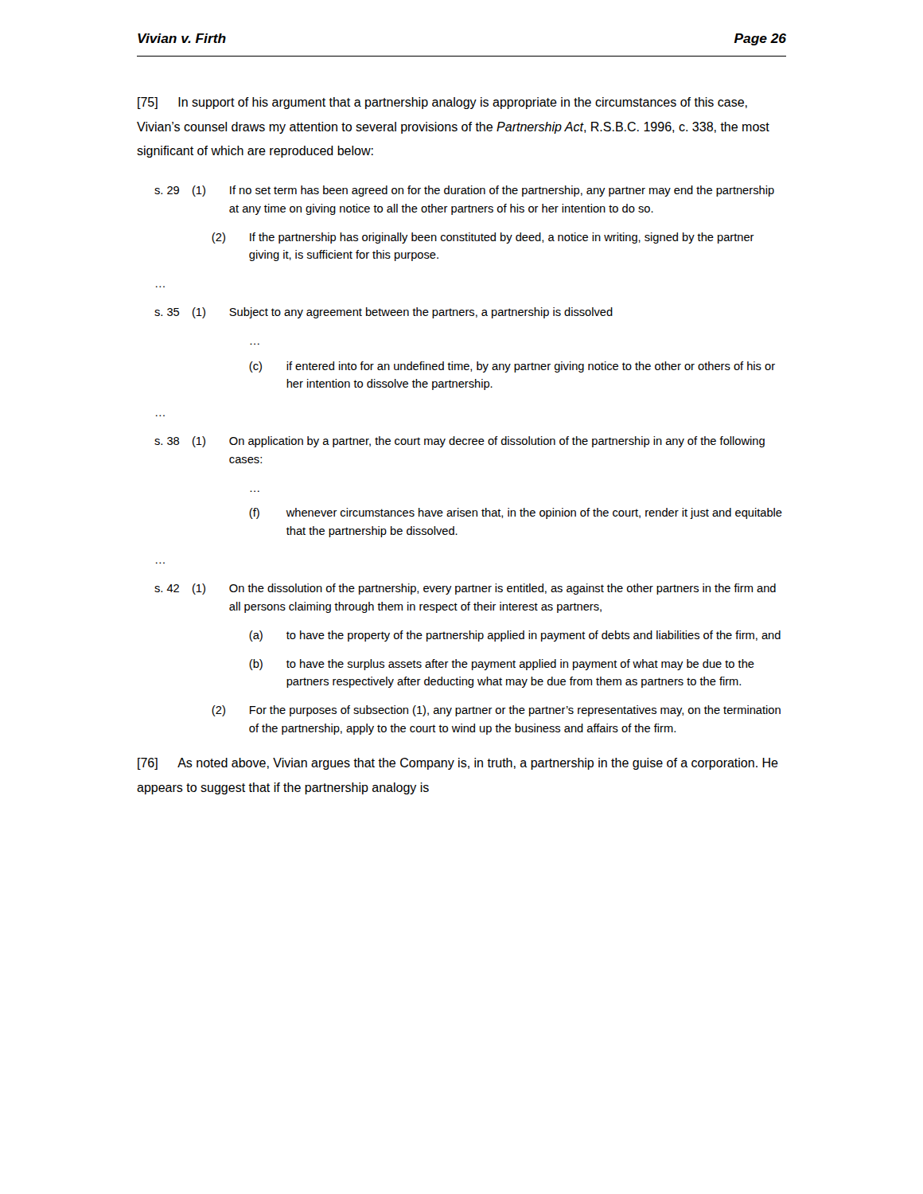Vivian v. Firth Page 26
[75] In support of his argument that a partnership analogy is appropriate in the circumstances of this case, Vivian’s counsel draws my attention to several provisions of the Partnership Act, R.S.B.C. 1996, c. 338, the most significant of which are reproduced below:
s. 29 (1) If no set term has been agreed on for the duration of the partnership, any partner may end the partnership at any time on giving notice to all the other partners of his or her intention to do so.
(2) If the partnership has originally been constituted by deed, a notice in writing, signed by the partner giving it, is sufficient for this purpose.
…
s. 35 (1) Subject to any agreement between the partners, a partnership is dissolved
…
(c) if entered into for an undefined time, by any partner giving notice to the other or others of his or her intention to dissolve the partnership.
…
s. 38 (1) On application by a partner, the court may decree of dissolution of the partnership in any of the following cases:
…
(f) whenever circumstances have arisen that, in the opinion of the court, render it just and equitable that the partnership be dissolved.
…
s. 42 (1) On the dissolution of the partnership, every partner is entitled, as against the other partners in the firm and all persons claiming through them in respect of their interest as partners,
(a) to have the property of the partnership applied in payment of debts and liabilities of the firm, and
(b) to have the surplus assets after the payment applied in payment of what may be due to the partners respectively after deducting what may be due from them as partners to the firm.
(2) For the purposes of subsection (1), any partner or the partner’s representatives may, on the termination of the partnership, apply to the court to wind up the business and affairs of the firm.
[76] As noted above, Vivian argues that the Company is, in truth, a partnership in the guise of a corporation. He appears to suggest that if the partnership analogy is